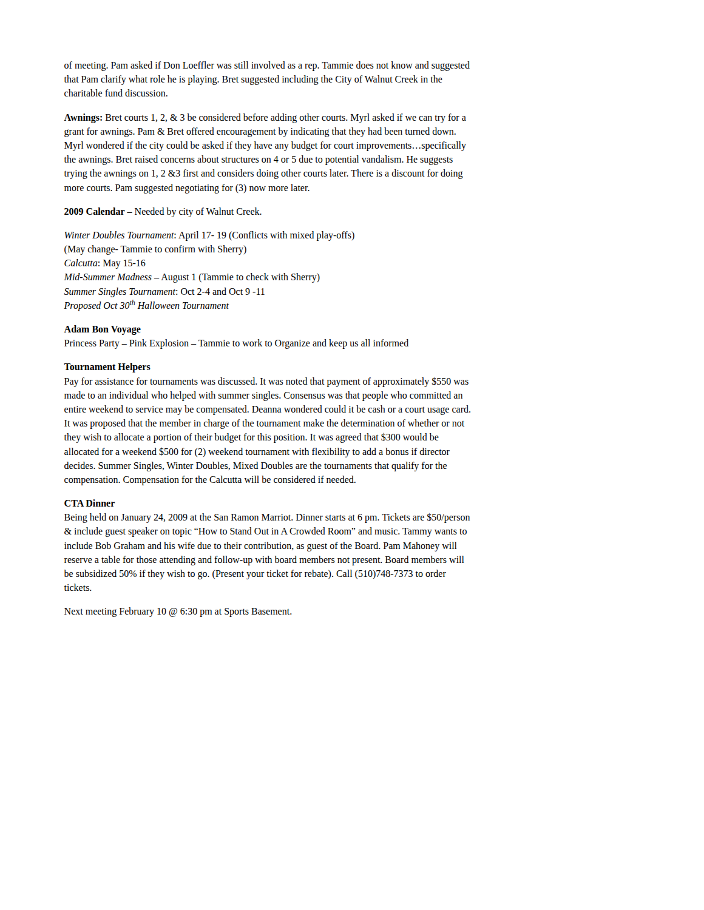of meeting. Pam asked if Don Loeffler was still involved as a rep. Tammie does not know and suggested that Pam clarify what role he is playing. Bret suggested including the City of Walnut Creek in the charitable fund discussion.
Awnings: Bret courts 1, 2, & 3 be considered before adding other courts. Myrl asked if we can try for a grant for awnings. Pam & Bret offered encouragement by indicating that they had been turned down. Myrl wondered if the city could be asked if they have any budget for court improvements…specifically the awnings. Bret raised concerns about structures on 4 or 5 due to potential vandalism. He suggests trying the awnings on 1, 2 &3 first and considers doing other courts later. There is a discount for doing more courts. Pam suggested negotiating for (3) now more later.
2009 Calendar – Needed by city of Walnut Creek.
Winter Doubles Tournament: April 17- 19 (Conflicts with mixed play-offs)
(May change- Tammie to confirm with Sherry)
Calcutta: May 15-16
Mid-Summer Madness – August 1 (Tammie to check with Sherry)
Summer Singles Tournament: Oct 2-4 and Oct 9 -11
Proposed Oct 30th Halloween Tournament
Adam Bon Voyage
Princess Party – Pink Explosion – Tammie to work to Organize and keep us all informed
Tournament Helpers
Pay for assistance for tournaments was discussed. It was noted that payment of approximately $550 was made to an individual who helped with summer singles. Consensus was that people who committed an entire weekend to service may be compensated. Deanna wondered could it be cash or a court usage card. It was proposed that the member in charge of the tournament make the determination of whether or not they wish to allocate a portion of their budget for this position. It was agreed that $300 would be allocated for a weekend $500 for (2) weekend tournament with flexibility to add a bonus if director decides. Summer Singles, Winter Doubles, Mixed Doubles are the tournaments that qualify for the compensation. Compensation for the Calcutta will be considered if needed.
CTA Dinner
Being held on January 24, 2009 at the San Ramon Marriot. Dinner starts at 6 pm. Tickets are $50/person & include guest speaker on topic “How to Stand Out in A Crowded Room” and music. Tammy wants to include Bob Graham and his wife due to their contribution, as guest of the Board. Pam Mahoney will reserve a table for those attending and follow-up with board members not present. Board members will be subsidized 50% if they wish to go. (Present your ticket for rebate). Call (510)748-7373 to order tickets.
Next meeting February 10 @ 6:30 pm at Sports Basement.